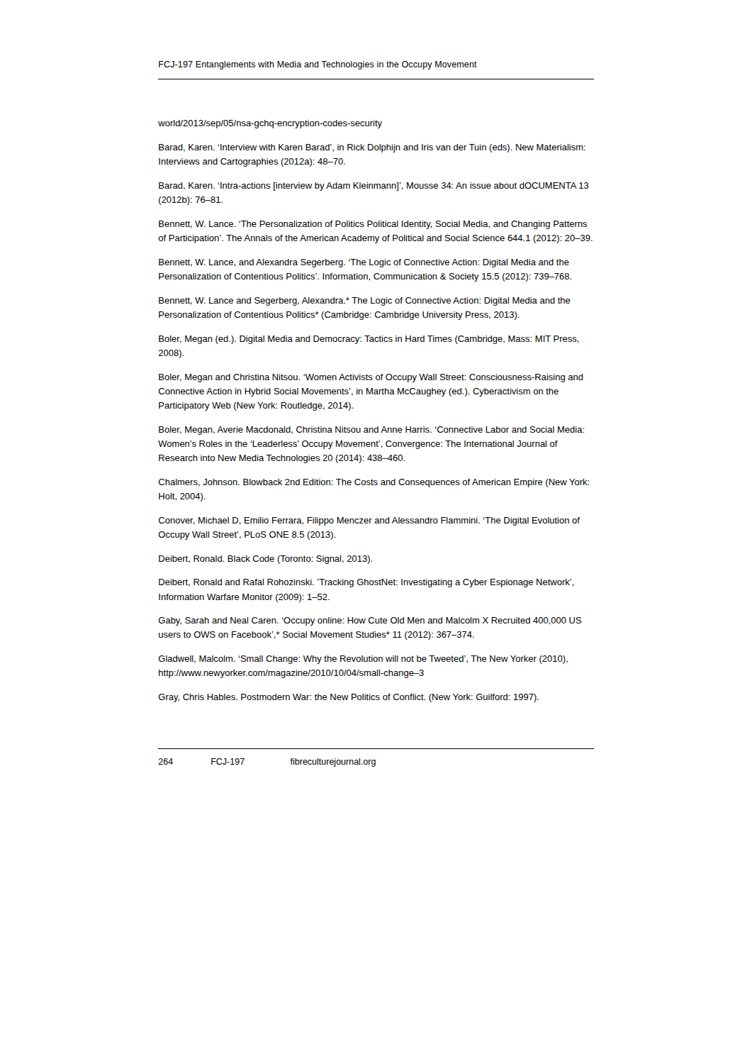FCJ-197 Entanglements with Media and Technologies in the Occupy Movement
world/2013/sep/05/nsa-gchq-encryption-codes-security
Barad, Karen. ‘Interview with Karen Barad’, in Rick Dolphijn and Iris van der Tuin (eds). New Materialism: Interviews and Cartographies (2012a): 48–70.
Barad, Karen. ‘Intra-actions [interview by Adam Kleinmann]’, Mousse 34: An issue about dOCUMENTA 13 (2012b): 76–81.
Bennett, W. Lance. ‘The Personalization of Politics Political Identity, Social Media, and Changing Patterns of Participation’. The Annals of the American Academy of Political and Social Science 644.1 (2012): 20–39.
Bennett, W. Lance, and Alexandra Segerberg. ‘The Logic of Connective Action: Digital Media and the Personalization of Contentious Politics’. Information, Communication & Society 15.5 (2012): 739–768.
Bennett, W. Lance and Segerberg, Alexandra.* The Logic of Connective Action: Digital Media and the Personalization of Contentious Politics* (Cambridge: Cambridge University Press, 2013).
Boler, Megan (ed.). Digital Media and Democracy: Tactics in Hard Times (Cambridge, Mass: MIT Press, 2008).
Boler, Megan and Christina Nitsou. ‘Women Activists of Occupy Wall Street: Consciousness-Raising and Connective Action in Hybrid Social Movements’, in Martha McCaughey (ed.). Cyberactivism on the Participatory Web (New York: Routledge, 2014).
Boler, Megan, Averie Macdonald, Christina Nitsou and Anne Harris. ‘Connective Labor and Social Media: Women’s Roles in the ‘Leaderless’ Occupy Movement’, Convergence: The International Journal of Research into New Media Technologies 20 (2014): 438–460.
Chalmers, Johnson. Blowback 2nd Edition: The Costs and Consequences of American Empire (New York: Holt, 2004).
Conover, Michael D, Emilio Ferrara, Filippo Menczer and Alessandro Flammini. ‘The Digital Evolution of Occupy Wall Street’, PLoS ONE 8.5 (2013).
Deibert, Ronald. Black Code (Toronto: Signal, 2013).
Deibert, Ronald and Rafal Rohozinski. ’Tracking GhostNet: Investigating a Cyber Espionage Network’, Information Warfare Monitor (2009): 1–52.
Gaby, Sarah and Neal Caren. ‘Occupy online: How Cute Old Men and Malcolm X Recruited 400,000 US users to OWS on Facebook’,* Social Movement Studies* 11 (2012): 367–374.
Gladwell, Malcolm. ‘Small Change: Why the Revolution will not be Tweeted’, The New Yorker (2010), http://www.newyorker.com/magazine/2010/10/04/small-change–3
Gray, Chris Hables. Postmodern War: the New Politics of Conflict. (New York: Guilford: 1997).
264 FCJ-197 fibreculturejournal.org